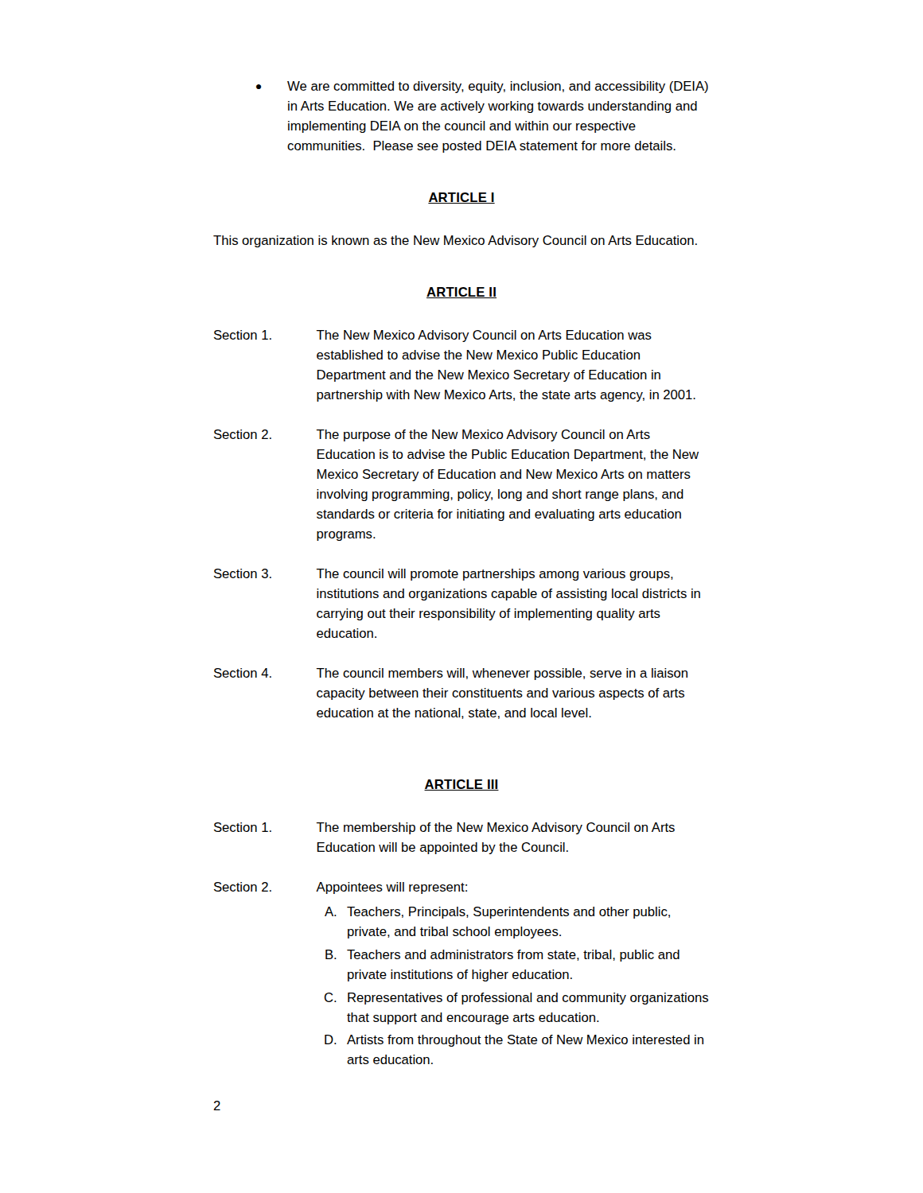We are committed to diversity, equity, inclusion, and accessibility (DEIA) in Arts Education. We are actively working towards understanding and implementing DEIA on the council and within our respective communities. Please see posted DEIA statement for more details.
ARTICLE I
This organization is known as the New Mexico Advisory Council on Arts Education.
ARTICLE II
| Section 1. | The New Mexico Advisory Council on Arts Education was established to advise the New Mexico Public Education Department and the New Mexico Secretary of Education in partnership with New Mexico Arts, the state arts agency, in 2001. |
| Section 2. | The purpose of the New Mexico Advisory Council on Arts Education is to advise the Public Education Department, the New Mexico Secretary of Education and New Mexico Arts on matters involving programming, policy, long and short range plans, and standards or criteria for initiating and evaluating arts education programs. |
| Section 3. | The council will promote partnerships among various groups, institutions and organizations capable of assisting local districts in carrying out their responsibility of implementing quality arts education. |
| Section 4. | The council members will, whenever possible, serve in a liaison capacity between their constituents and various aspects of arts education at the national, state, and local level. |
ARTICLE III
| Section 1. | The membership of the New Mexico Advisory Council on Arts Education will be appointed by the Council. |
| Section 2. | Appointees will represent: Teachers, Principals, Superintendents and other public, private, and tribal school employees. Teachers and administrators from state, tribal, public and private institutions of higher education. Representatives of professional and community organizations that support and encourage arts education. Artists from throughout the State of New Mexico interested in arts education. |
2